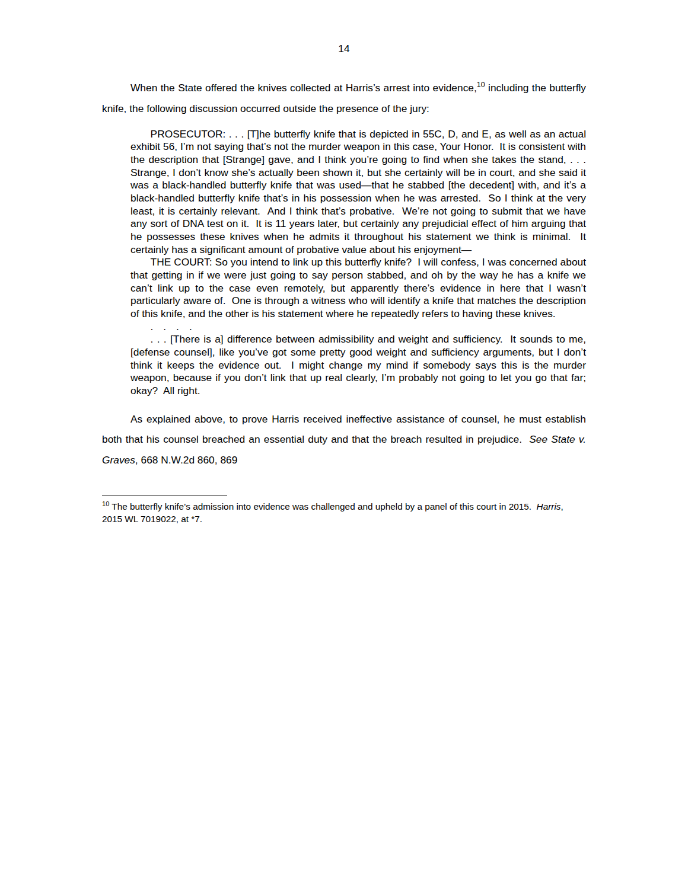14
When the State offered the knives collected at Harris’s arrest into evidence,10 including the butterfly knife, the following discussion occurred outside the presence of the jury:
PROSECUTOR: . . . [T]he butterfly knife that is depicted in 55C, D, and E, as well as an actual exhibit 56, I’m not saying that’s not the murder weapon in this case, Your Honor. It is consistent with the description that [Strange] gave, and I think you’re going to find when she takes the stand, . . . Strange, I don’t know she’s actually been shown it, but she certainly will be in court, and she said it was a black-handled butterfly knife that was used—that he stabbed [the decedent] with, and it’s a black-handled butterfly knife that’s in his possession when he was arrested. So I think at the very least, it is certainly relevant. And I think that’s probative. We’re not going to submit that we have any sort of DNA test on it. It is 11 years later, but certainly any prejudicial effect of him arguing that he possesses these knives when he admits it throughout his statement we think is minimal. It certainly has a significant amount of probative value about his enjoyment—
THE COURT: So you intend to link up this butterfly knife? I will confess, I was concerned about that getting in if we were just going to say person stabbed, and oh by the way he has a knife we can’t link up to the case even remotely, but apparently there’s evidence in here that I wasn’t particularly aware of. One is through a witness who will identify a knife that matches the description of this knife, and the other is his statement where he repeatedly refers to having these knives.
. . . .
. . . [There is a] difference between admissibility and weight and sufficiency. It sounds to me, [defense counsel], like you’ve got some pretty good weight and sufficiency arguments, but I don’t think it keeps the evidence out. I might change my mind if somebody says this is the murder weapon, because if you don’t link that up real clearly, I’m probably not going to let you go that far; okay? All right.
As explained above, to prove Harris received ineffective assistance of counsel, he must establish both that his counsel breached an essential duty and that the breach resulted in prejudice. See State v. Graves, 668 N.W.2d 860, 869
10 The butterfly knife’s admission into evidence was challenged and upheld by a panel of this court in 2015. Harris, 2015 WL 7019022, at *7.